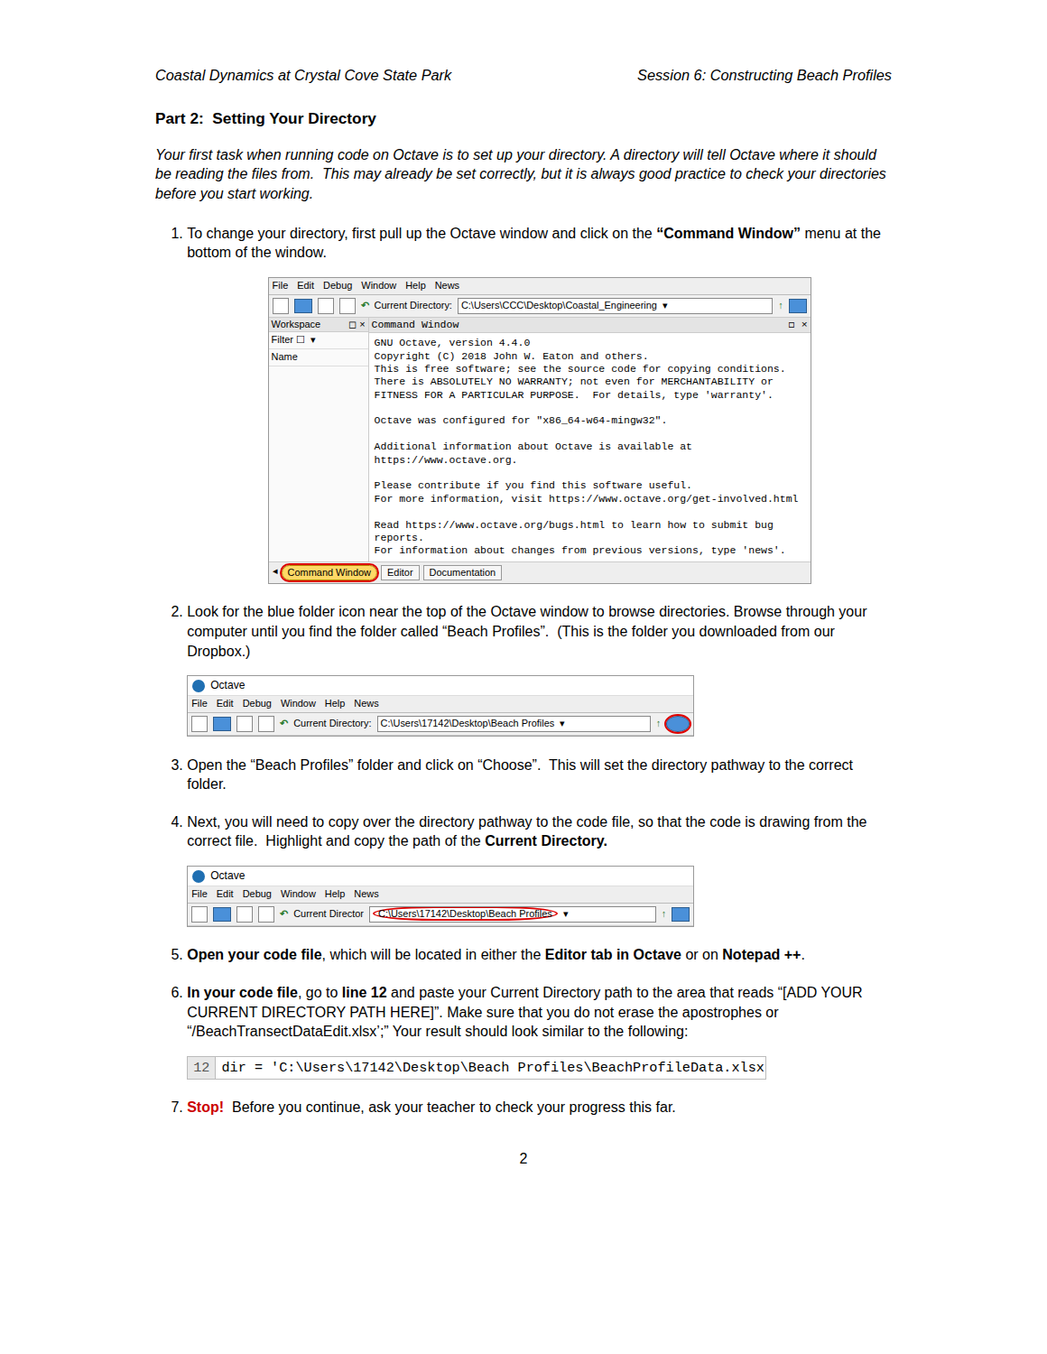Coastal Dynamics at Crystal Cove State Park Session 6: Constructing Beach Profiles
Part 2: Setting Your Directory
Your first task when running code on Octave is to set up your directory. A directory will tell Octave where it should be reading the files from. This may already be set correctly, but it is always good practice to check your directories before you start working.
To change your directory, first pull up the Octave window and click on the “Command Window” menu at the bottom of the window.
File Edit Debug Window Help News
↶ Current Directory: C:\Users\CCC\Desktop\Coastal_Engineering ▾ ↑
Workspace◻ ×
Filter ☐ ▾
Name
Command Window◻ ×
GNU Octave, version 4.4.0 Copyright (C) 2018 John W. Eaton and others. This is free software; see the source code for copying conditions. There is ABSOLUTELY NO WARRANTY; not even for MERCHANTABILITY or FITNESS FOR A PARTICULAR PURPOSE. For details, type 'warranty'. Octave was configured for "x86_64-w64-mingw32". Additional information about Octave is available at https://www.octave.org. Please contribute if you find this software useful. For more information, visit https://www.octave.org/get-involved.html Read https://www.octave.org/bugs.html to learn how to submit bug reports. For information about changes from previous versions, type 'news'.
◂ Command Window Editor Documentation
Look for the blue folder icon near the top of the Octave window to browse directories. Browse through your computer until you find the folder called “Beach Profiles”. (This is the folder you downloaded from our Dropbox.)
Octave
File Edit Debug Window Help News
↶ Current Directory: C:\Users\17142\Desktop\Beach Profiles ▾ ↑
Open the “Beach Profiles” folder and click on “Choose”. This will set the directory pathway to the correct folder.
Next, you will need to copy over the directory pathway to the code file, so that the code is drawing from the correct file. Highlight and copy the path of the Current Directory.
Octave
File Edit Debug Window Help News
↶ Current Director C:\Users\17142\Desktop\Beach Profiles ▾ ↑
Open your code file, which will be located in either the Editor tab in Octave or on Notepad ++.
In your code file, go to line 12 and paste your Current Directory path to the area that reads “[ADD YOUR CURRENT DIRECTORY PATH HERE]”. Make sure that you do not erase the apostrophes or “/BeachTransectDataEdit.xlsx’;” Your result should look similar to the following:
12 dir = 'C:\Users\17142\Desktop\Beach Profiles\BeachProfileData.xlsx';
Stop! Before you continue, ask your teacher to check your progress this far.
2